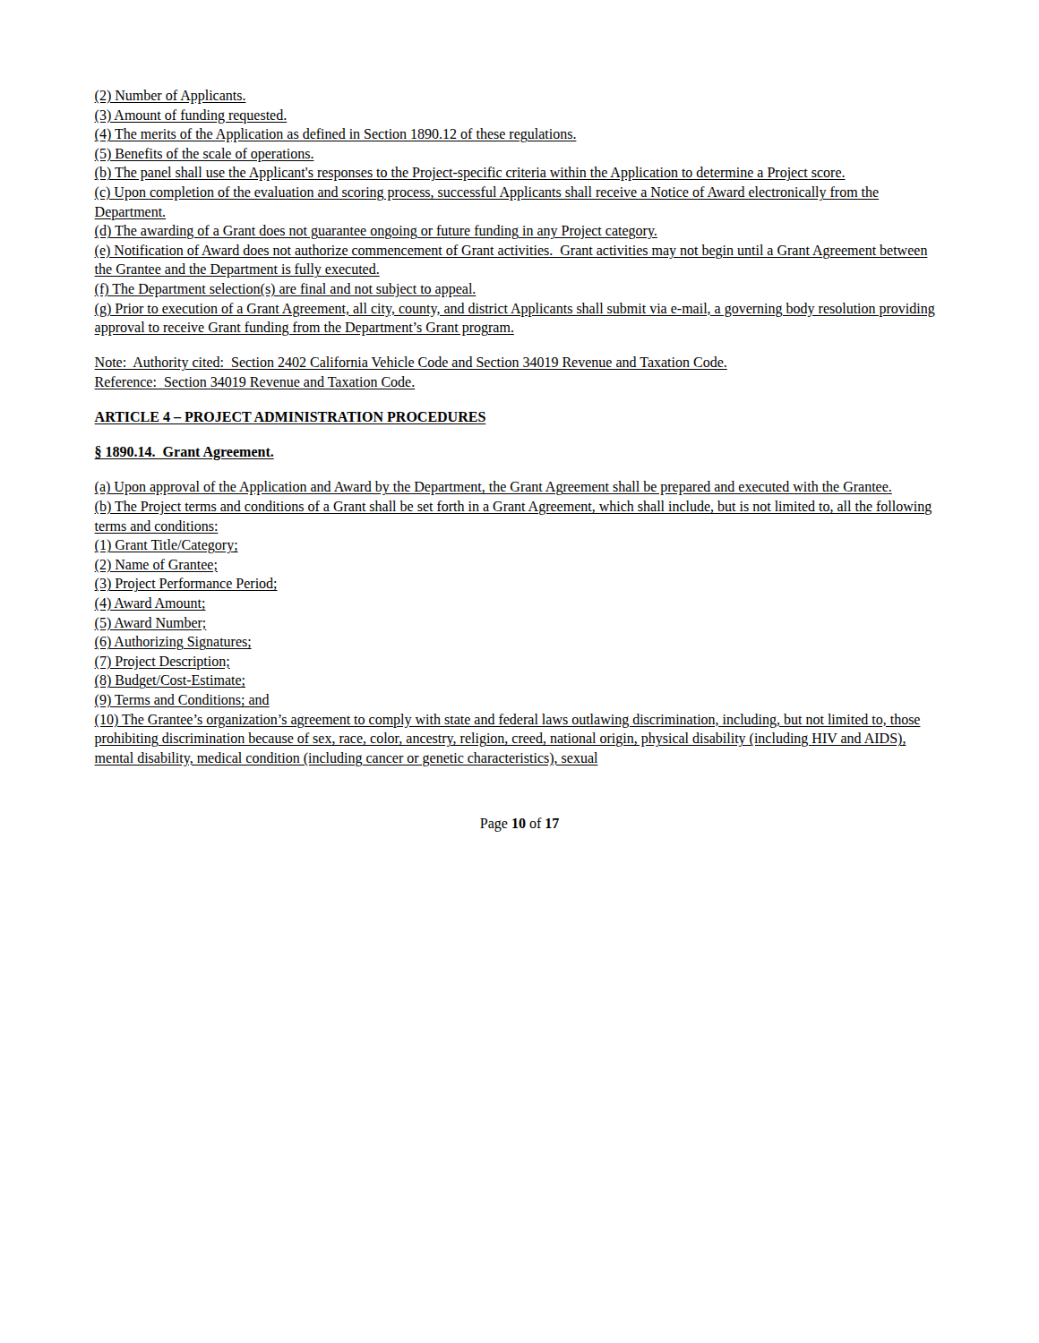(2) Number of Applicants.
(3) Amount of funding requested.
(4) The merits of the Application as defined in Section 1890.12 of these regulations.
(5) Benefits of the scale of operations.
(b) The panel shall use the Applicant's responses to the Project-specific criteria within the Application to determine a Project score.
(c) Upon completion of the evaluation and scoring process, successful Applicants shall receive a Notice of Award electronically from the Department.
(d) The awarding of a Grant does not guarantee ongoing or future funding in any Project category.
(e) Notification of Award does not authorize commencement of Grant activities. Grant activities may not begin until a Grant Agreement between the Grantee and the Department is fully executed.
(f) The Department selection(s) are final and not subject to appeal.
(g) Prior to execution of a Grant Agreement, all city, county, and district Applicants shall submit via e-mail, a governing body resolution providing approval to receive Grant funding from the Department’s Grant program.
Note: Authority cited: Section 2402 California Vehicle Code and Section 34019 Revenue and Taxation Code.
Reference: Section 34019 Revenue and Taxation Code.
ARTICLE 4 – PROJECT ADMINISTRATION PROCEDURES
§ 1890.14. Grant Agreement.
(a) Upon approval of the Application and Award by the Department, the Grant Agreement shall be prepared and executed with the Grantee.
(b) The Project terms and conditions of a Grant shall be set forth in a Grant Agreement, which shall include, but is not limited to, all the following terms and conditions:
(1) Grant Title/Category;
(2) Name of Grantee;
(3) Project Performance Period;
(4) Award Amount;
(5) Award Number;
(6) Authorizing Signatures;
(7) Project Description;
(8) Budget/Cost-Estimate;
(9) Terms and Conditions; and
(10) The Grantee’s organization’s agreement to comply with state and federal laws outlawing discrimination, including, but not limited to, those prohibiting discrimination because of sex, race, color, ancestry, religion, creed, national origin, physical disability (including HIV and AIDS), mental disability, medical condition (including cancer or genetic characteristics), sexual
Page 10 of 17